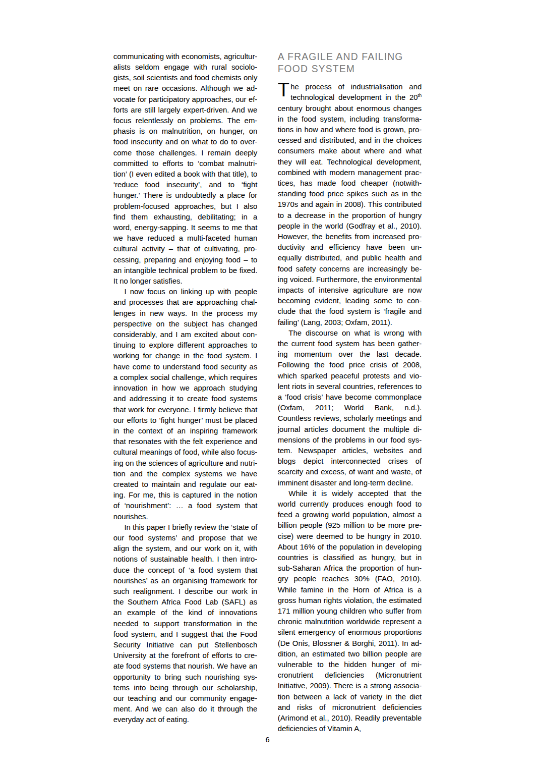communicating with economists, agriculturalists seldom engage with rural sociologists, soil scientists and food chemists only meet on rare occasions. Although we advocate for participatory approaches, our efforts are still largely expert-driven. And we focus relentlessly on problems. The emphasis is on malnutrition, on hunger, on food insecurity and on what to do to overcome those challenges. I remain deeply committed to efforts to ‘combat malnutrition’ (I even edited a book with that title), to ‘reduce food insecurity’, and to ‘fight hunger.’ There is undoubtedly a place for problem-focused approaches, but I also find them exhausting, debilitating; in a word, energy-sapping. It seems to me that we have reduced a multi-faceted human cultural activity – that of cultivating, processing, preparing and enjoying food – to an intangible technical problem to be fixed. It no longer satisfies.
I now focus on linking up with people and processes that are approaching challenges in new ways. In the process my perspective on the subject has changed considerably, and I am excited about continuing to explore different approaches to working for change in the food system. I have come to understand food security as a complex social challenge, which requires innovation in how we approach studying and addressing it to create food systems that work for everyone. I firmly believe that our efforts to ‘fight hunger’ must be placed in the context of an inspiring framework that resonates with the felt experience and cultural meanings of food, while also focusing on the sciences of agriculture and nutrition and the complex systems we have created to maintain and regulate our eating. For me, this is captured in the notion of ‘nourishment’: … a food system that nourishes.
In this paper I briefly review the ‘state of our food systems’ and propose that we align the system, and our work on it, with notions of sustainable health. I then introduce the concept of ‘a food system that nourishes’ as an organising framework for such realignment. I describe our work in the Southern Africa Food Lab (SAFL) as an example of the kind of innovations needed to support transformation in the food system, and I suggest that the Food Security Initiative can put Stellenbosch University at the forefront of efforts to create food systems that nourish. We have an opportunity to bring such nourishing systems into being through our scholarship, our teaching and our community engagement. And we can also do it through the everyday act of eating.
A fragile and failing
food system
The process of industrialisation and technological development in the 20th century brought about enormous changes in the food system, including transformations in how and where food is grown, processed and distributed, and in the choices consumers make about where and what they will eat. Technological development, combined with modern management practices, has made food cheaper (notwithstanding food price spikes such as in the 1970s and again in 2008). This contributed to a decrease in the proportion of hungry people in the world (Godfray et al., 2010). However, the benefits from increased productivity and efficiency have been unequally distributed, and public health and food safety concerns are increasingly being voiced. Furthermore, the environmental impacts of intensive agriculture are now becoming evident, leading some to conclude that the food system is ‘fragile and failing’ (Lang, 2003; Oxfam, 2011).
The discourse on what is wrong with the current food system has been gathering momentum over the last decade. Following the food price crisis of 2008, which sparked peaceful protests and violent riots in several countries, references to a ‘food crisis’ have become commonplace (Oxfam, 2011; World Bank, n.d.). Countless reviews, scholarly meetings and journal articles document the multiple dimensions of the problems in our food system. Newspaper articles, websites and blogs depict interconnected crises of scarcity and excess, of want and waste, of imminent disaster and long-term decline.
While it is widely accepted that the world currently produces enough food to feed a growing world population, almost a billion people (925 million to be more precise) were deemed to be hungry in 2010. About 16% of the population in developing countries is classified as hungry, but in sub-Saharan Africa the proportion of hungry people reaches 30% (FAO, 2010). While famine in the Horn of Africa is a gross human rights violation, the estimated 171 million young children who suffer from chronic malnutrition worldwide represent a silent emergency of enormous proportions (De Onis, Blossner & Borghi, 2011). In addition, an estimated two billion people are vulnerable to the hidden hunger of micronutrient deficiencies (Micronutrient Initiative, 2009). There is a strong association between a lack of variety in the diet and risks of micronutrient deficiencies (Arimond et al., 2010). Readily preventable deficiencies of Vitamin A,
6